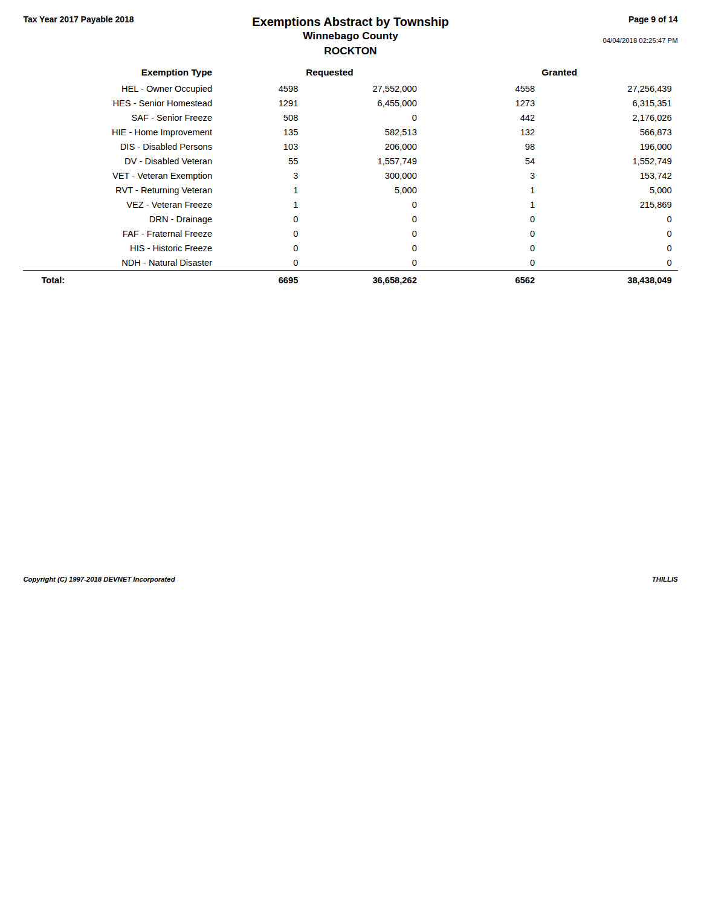| Tax Year 2017 Payable 2018 | Exemptions Abstract by Township | Page 9 of 14 |
| | Winnebago County | 04/04/2018 02:25:47 PM |
| | ROCKTON | |
| Exemption Type | Requested | Granted |
| --- | --- | --- |
| HEL - Owner Occupied | 4598 | 27,552,000 | 4558 | 27,256,439 |
| HES - Senior Homestead | 1291 | 6,455,000 | 1273 | 6,315,351 |
| SAF - Senior Freeze | 508 | 0 | 442 | 2,176,026 |
| HIE - Home Improvement | 135 | 582,513 | 132 | 566,873 |
| DIS - Disabled Persons | 103 | 206,000 | 98 | 196,000 |
| DV - Disabled Veteran | 55 | 1,557,749 | 54 | 1,552,749 |
| VET - Veteran Exemption | 3 | 300,000 | 3 | 153,742 |
| RVT - Returning Veteran | 1 | 5,000 | 1 | 5,000 |
| VEZ - Veteran Freeze | 1 | 0 | 1 | 215,869 |
| DRN - Drainage | 0 | 0 | 0 | 0 |
| FAF - Fraternal Freeze | 0 | 0 | 0 | 0 |
| HIS - Historic Freeze | 0 | 0 | 0 | 0 |
| NDH - Natural Disaster | 0 | 0 | 0 | 0 |
| Total: | 6695 | 36,658,262 | 6562 | 38,438,049 |
Copyright (C) 1997-2018 DEVNET Incorporated THILLIS